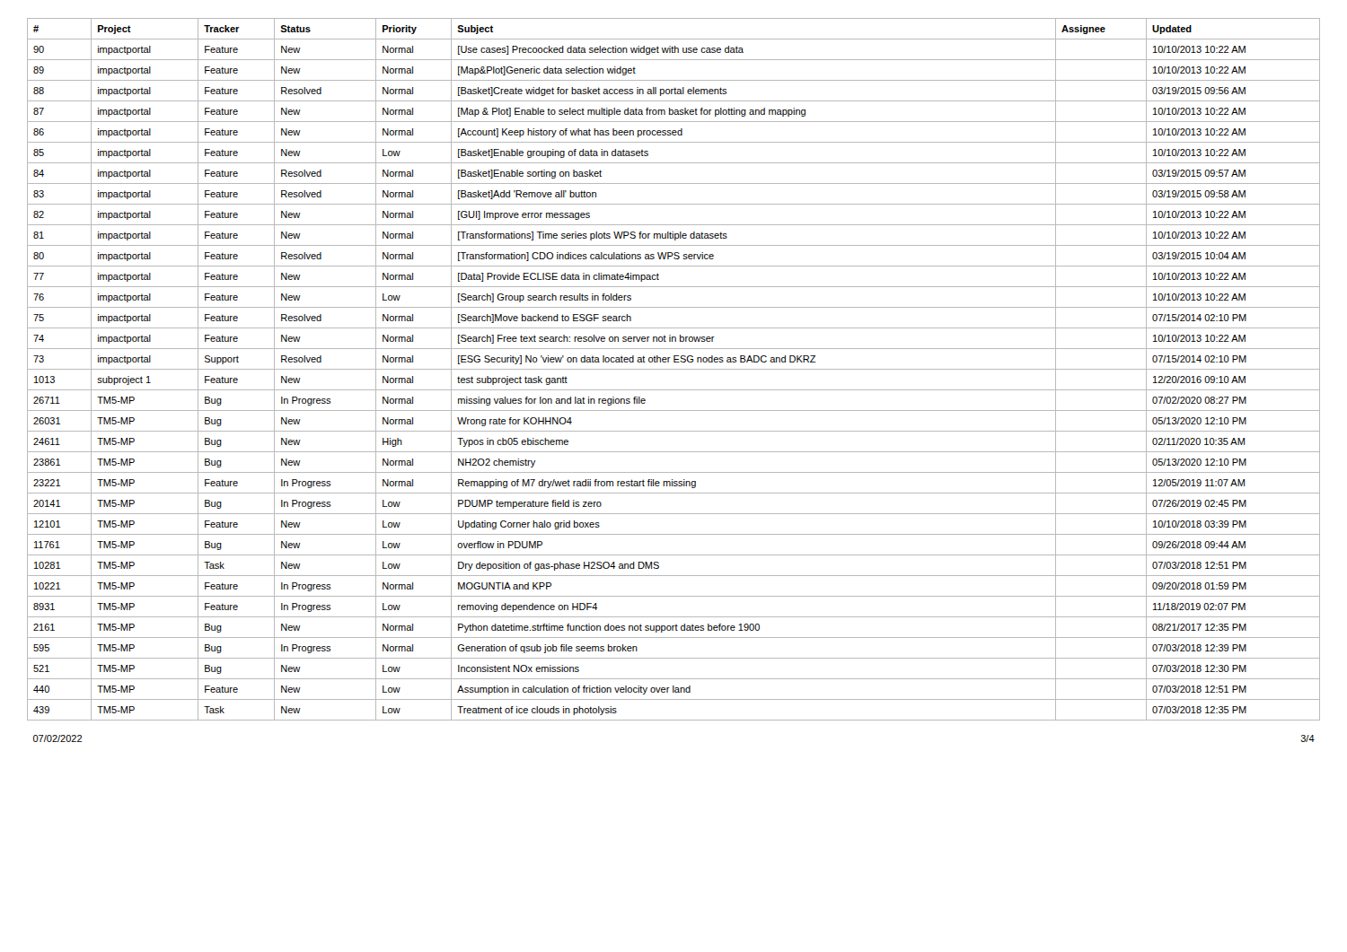| # | Project | Tracker | Status | Priority | Subject | Assignee | Updated |
| --- | --- | --- | --- | --- | --- | --- | --- |
| 90 | impactportal | Feature | New | Normal | [Use cases] Precoocked data selection widget with use case data | | 10/10/2013 10:22 AM |
| 89 | impactportal | Feature | New | Normal | [Map&Plot]Generic data selection widget | | 10/10/2013 10:22 AM |
| 88 | impactportal | Feature | Resolved | Normal | [Basket]Create widget for basket access in all portal elements | | 03/19/2015 09:56 AM |
| 87 | impactportal | Feature | New | Normal | [Map & Plot] Enable to select multiple data from basket for plotting and mapping | | 10/10/2013 10:22 AM |
| 86 | impactportal | Feature | New | Normal | [Account] Keep history of what has been processed | | 10/10/2013 10:22 AM |
| 85 | impactportal | Feature | New | Low | [Basket]Enable grouping of data in datasets | | 10/10/2013 10:22 AM |
| 84 | impactportal | Feature | Resolved | Normal | [Basket]Enable sorting on basket | | 03/19/2015 09:57 AM |
| 83 | impactportal | Feature | Resolved | Normal | [Basket]Add 'Remove all' button | | 03/19/2015 09:58 AM |
| 82 | impactportal | Feature | New | Normal | [GUI] Improve error messages | | 10/10/2013 10:22 AM |
| 81 | impactportal | Feature | New | Normal | [Transformations] Time series plots WPS for multiple datasets | | 10/10/2013 10:22 AM |
| 80 | impactportal | Feature | Resolved | Normal | [Transformation] CDO indices calculations as WPS service | | 03/19/2015 10:04 AM |
| 77 | impactportal | Feature | New | Normal | [Data] Provide ECLISE data in climate4impact | | 10/10/2013 10:22 AM |
| 76 | impactportal | Feature | New | Low | [Search] Group search results in folders | | 10/10/2013 10:22 AM |
| 75 | impactportal | Feature | Resolved | Normal | [Search]Move backend to ESGF search | | 07/15/2014 02:10 PM |
| 74 | impactportal | Feature | New | Normal | [Search] Free text search: resolve on server not in browser | | 10/10/2013 10:22 AM |
| 73 | impactportal | Support | Resolved | Normal | [ESG Security] No 'view' on data located at other ESG nodes as BADC and DKRZ | | 07/15/2014 02:10 PM |
| 1013 | subproject 1 | Feature | New | Normal | test subproject task gantt | | 12/20/2016 09:10 AM |
| 26711 | TM5-MP | Bug | In Progress | Normal | missing values for lon and lat in regions file | | 07/02/2020 08:27 PM |
| 26031 | TM5-MP | Bug | New | Normal | Wrong rate for KOHHNO4 | | 05/13/2020 12:10 PM |
| 24611 | TM5-MP | Bug | New | High | Typos in cb05 ebischeme | | 02/11/2020 10:35 AM |
| 23861 | TM5-MP | Bug | New | Normal | NH2O2 chemistry | | 05/13/2020 12:10 PM |
| 23221 | TM5-MP | Feature | In Progress | Normal | Remapping of M7 dry/wet radii from restart file missing | | 12/05/2019 11:07 AM |
| 20141 | TM5-MP | Bug | In Progress | Low | PDUMP temperature field is zero | | 07/26/2019 02:45 PM |
| 12101 | TM5-MP | Feature | New | Low | Updating Corner halo grid boxes | | 10/10/2018 03:39 PM |
| 11761 | TM5-MP | Bug | New | Low | overflow in PDUMP | | 09/26/2018 09:44 AM |
| 10281 | TM5-MP | Task | New | Low | Dry deposition of gas-phase H2SO4 and DMS | | 07/03/2018 12:51 PM |
| 10221 | TM5-MP | Feature | In Progress | Normal | MOGUNTIA and KPP | | 09/20/2018 01:59 PM |
| 8931 | TM5-MP | Feature | In Progress | Low | removing dependence on HDF4 | | 11/18/2019 02:07 PM |
| 2161 | TM5-MP | Bug | New | Normal | Python datetime.strftime function does not support dates before 1900 | | 08/21/2017 12:35 PM |
| 595 | TM5-MP | Bug | In Progress | Normal | Generation of qsub job file seems broken | | 07/03/2018 12:39 PM |
| 521 | TM5-MP | Bug | New | Low | Inconsistent NOx emissions | | 07/03/2018 12:30 PM |
| 440 | TM5-MP | Feature | New | Low | Assumption in calculation of friction velocity over land | | 07/03/2018 12:51 PM |
| 439 | TM5-MP | Task | New | Low | Treatment of ice clouds in photolysis | | 07/03/2018 12:35 PM |
| 07/02/2022 | 3/4 |